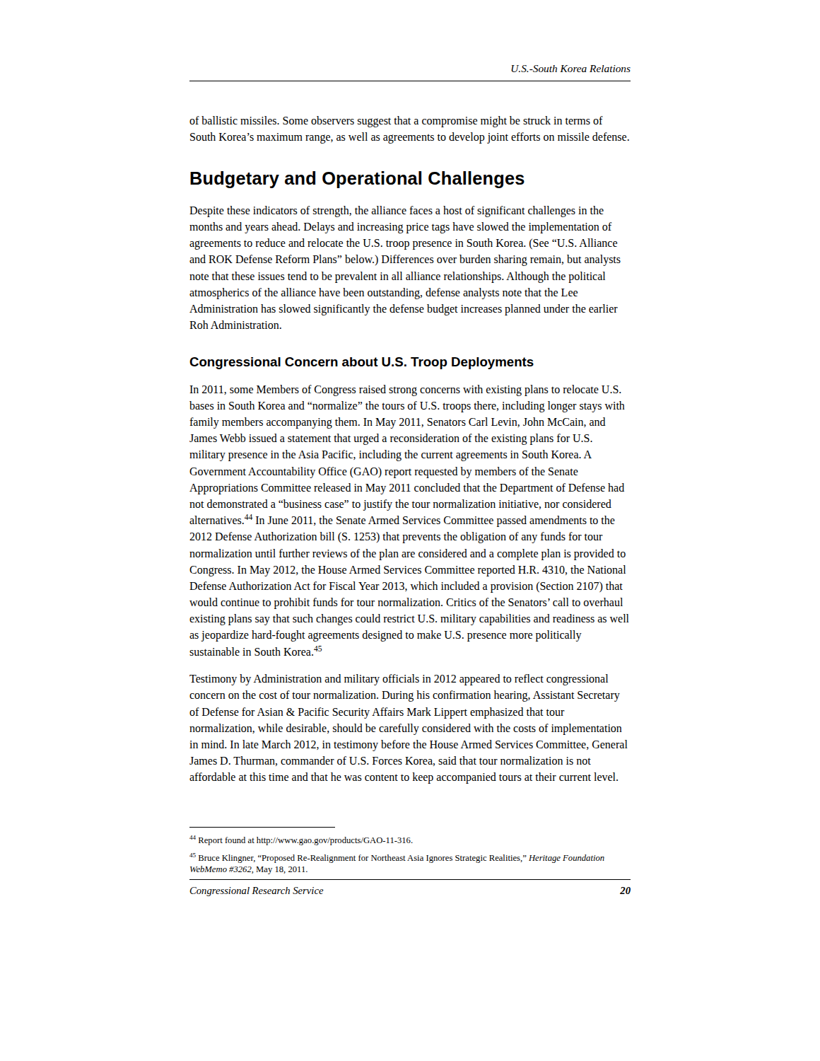U.S.-South Korea Relations
of ballistic missiles. Some observers suggest that a compromise might be struck in terms of South Korea’s maximum range, as well as agreements to develop joint efforts on missile defense.
Budgetary and Operational Challenges
Despite these indicators of strength, the alliance faces a host of significant challenges in the months and years ahead. Delays and increasing price tags have slowed the implementation of agreements to reduce and relocate the U.S. troop presence in South Korea. (See “U.S. Alliance and ROK Defense Reform Plans” below.) Differences over burden sharing remain, but analysts note that these issues tend to be prevalent in all alliance relationships. Although the political atmospherics of the alliance have been outstanding, defense analysts note that the Lee Administration has slowed significantly the defense budget increases planned under the earlier Roh Administration.
Congressional Concern about U.S. Troop Deployments
In 2011, some Members of Congress raised strong concerns with existing plans to relocate U.S. bases in South Korea and “normalize” the tours of U.S. troops there, including longer stays with family members accompanying them. In May 2011, Senators Carl Levin, John McCain, and James Webb issued a statement that urged a reconsideration of the existing plans for U.S. military presence in the Asia Pacific, including the current agreements in South Korea. A Government Accountability Office (GAO) report requested by members of the Senate Appropriations Committee released in May 2011 concluded that the Department of Defense had not demonstrated a “business case” to justify the tour normalization initiative, nor considered alternatives.44 In June 2011, the Senate Armed Services Committee passed amendments to the 2012 Defense Authorization bill (S. 1253) that prevents the obligation of any funds for tour normalization until further reviews of the plan are considered and a complete plan is provided to Congress. In May 2012, the House Armed Services Committee reported H.R. 4310, the National Defense Authorization Act for Fiscal Year 2013, which included a provision (Section 2107) that would continue to prohibit funds for tour normalization. Critics of the Senators’ call to overhaul existing plans say that such changes could restrict U.S. military capabilities and readiness as well as jeopardize hard-fought agreements designed to make U.S. presence more politically sustainable in South Korea.45
Testimony by Administration and military officials in 2012 appeared to reflect congressional concern on the cost of tour normalization. During his confirmation hearing, Assistant Secretary of Defense for Asian & Pacific Security Affairs Mark Lippert emphasized that tour normalization, while desirable, should be carefully considered with the costs of implementation in mind. In late March 2012, in testimony before the House Armed Services Committee, General James D. Thurman, commander of U.S. Forces Korea, said that tour normalization is not affordable at this time and that he was content to keep accompanied tours at their current level.
44 Report found at http://www.gao.gov/products/GAO-11-316.
45 Bruce Klingner, “Proposed Re-Realignment for Northeast Asia Ignores Strategic Realities,” Heritage Foundation WebMemo #3262, May 18, 2011.
Congressional Research Service 20